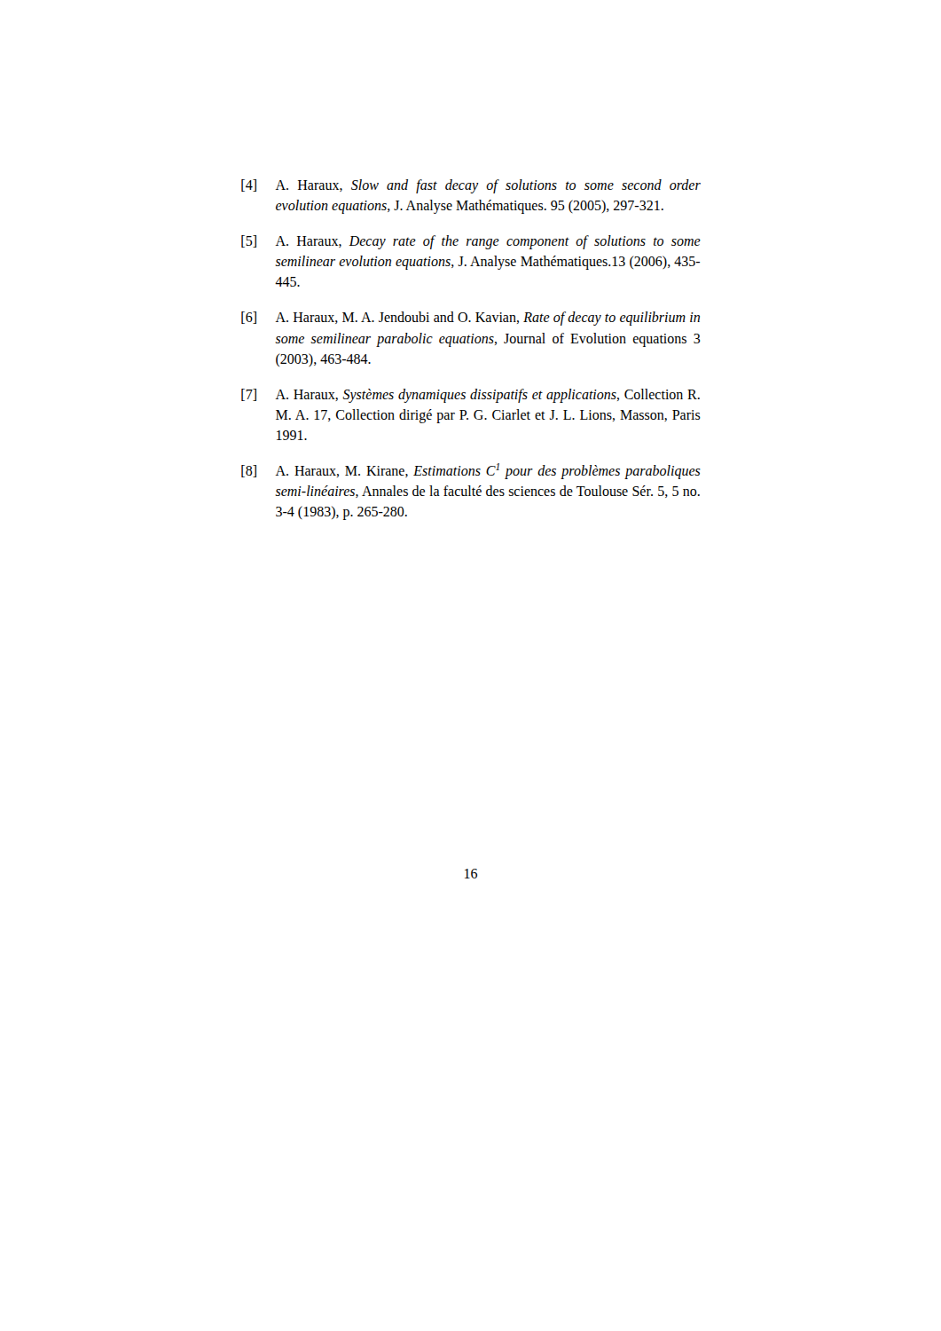[4] A. Haraux, Slow and fast decay of solutions to some second order evolution equations, J. Analyse Mathématiques. 95 (2005), 297-321.
[5] A. Haraux, Decay rate of the range component of solutions to some semilinear evolution equations, J. Analyse Mathématiques.13 (2006), 435-445.
[6] A. Haraux, M. A. Jendoubi and O. Kavian, Rate of decay to equilibrium in some semilinear parabolic equations, Journal of Evolution equations 3 (2003), 463-484.
[7] A. Haraux, Systèmes dynamiques dissipatifs et applications, Collection R. M. A. 17, Collection dirigé par P. G. Ciarlet et J. L. Lions, Masson, Paris 1991.
[8] A. Haraux, M. Kirane, Estimations C1 pour des problèmes paraboliques semi-linéaires, Annales de la faculté des sciences de Toulouse Sér. 5, 5 no. 3-4 (1983), p. 265-280.
16